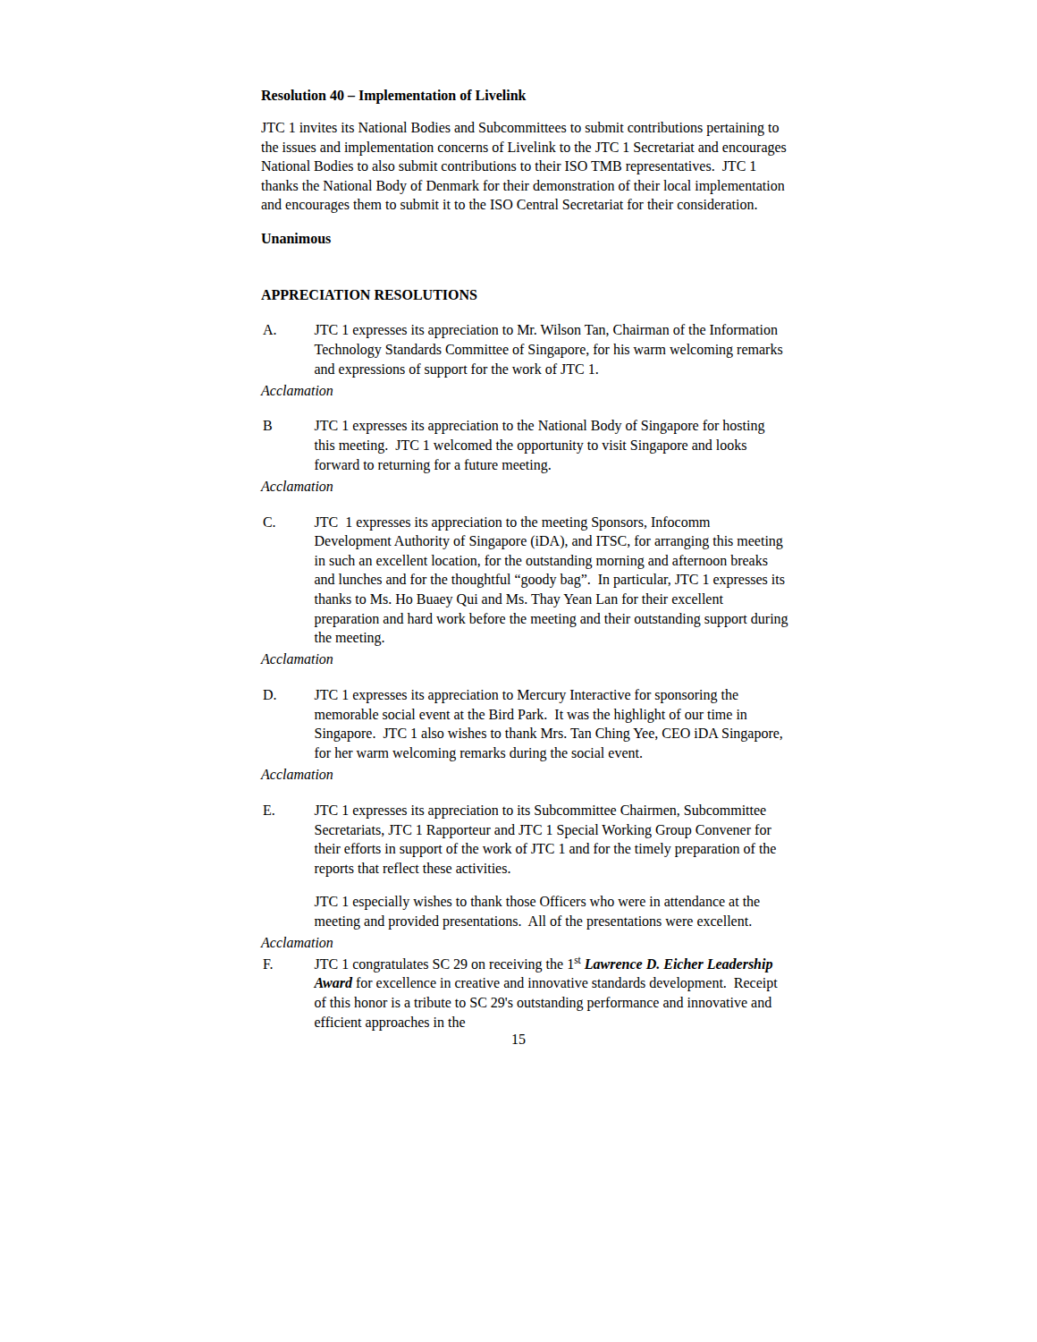Resolution 40 – Implementation of Livelink
JTC 1 invites its National Bodies and Subcommittees to submit contributions pertaining to the issues and implementation concerns of Livelink to the JTC 1 Secretariat and encourages National Bodies to also submit contributions to their ISO TMB representatives. JTC 1 thanks the National Body of Denmark for their demonstration of their local implementation and encourages them to submit it to the ISO Central Secretariat for their consideration.
Unanimous
APPRECIATION RESOLUTIONS
A.
JTC 1 expresses its appreciation to Mr. Wilson Tan, Chairman of the Information Technology Standards Committee of Singapore, for his warm welcoming remarks and expressions of support for the work of JTC 1.
Acclamation
B
JTC 1 expresses its appreciation to the National Body of Singapore for hosting this meeting. JTC 1 welcomed the opportunity to visit Singapore and looks forward to returning for a future meeting.
Acclamation
C.
JTC 1 expresses its appreciation to the meeting Sponsors, Infocomm Development Authority of Singapore (iDA), and ITSC, for arranging this meeting in such an excellent location, for the outstanding morning and afternoon breaks and lunches and for the thoughtful “goody bag”. In particular, JTC 1 expresses its thanks to Ms. Ho Buaey Qui and Ms. Thay Yean Lan for their excellent preparation and hard work before the meeting and their outstanding support during the meeting.
Acclamation
D.
JTC 1 expresses its appreciation to Mercury Interactive for sponsoring the memorable social event at the Bird Park. It was the highlight of our time in Singapore. JTC 1 also wishes to thank Mrs. Tan Ching Yee, CEO iDA Singapore, for her warm welcoming remarks during the social event.
Acclamation
E.
JTC 1 expresses its appreciation to its Subcommittee Chairmen, Subcommittee Secretariats, JTC 1 Rapporteur and JTC 1 Special Working Group Convener for their efforts in support of the work of JTC 1 and for the timely preparation of the reports that reflect these activities.
JTC 1 especially wishes to thank those Officers who were in attendance at the meeting and provided presentations. All of the presentations were excellent.
Acclamation
F.
JTC 1 congratulates SC 29 on receiving the 1st Lawrence D. Eicher Leadership Award for excellence in creative and innovative standards development. Receipt of this honor is a tribute to SC 29's outstanding performance and innovative and efficient approaches in the
15